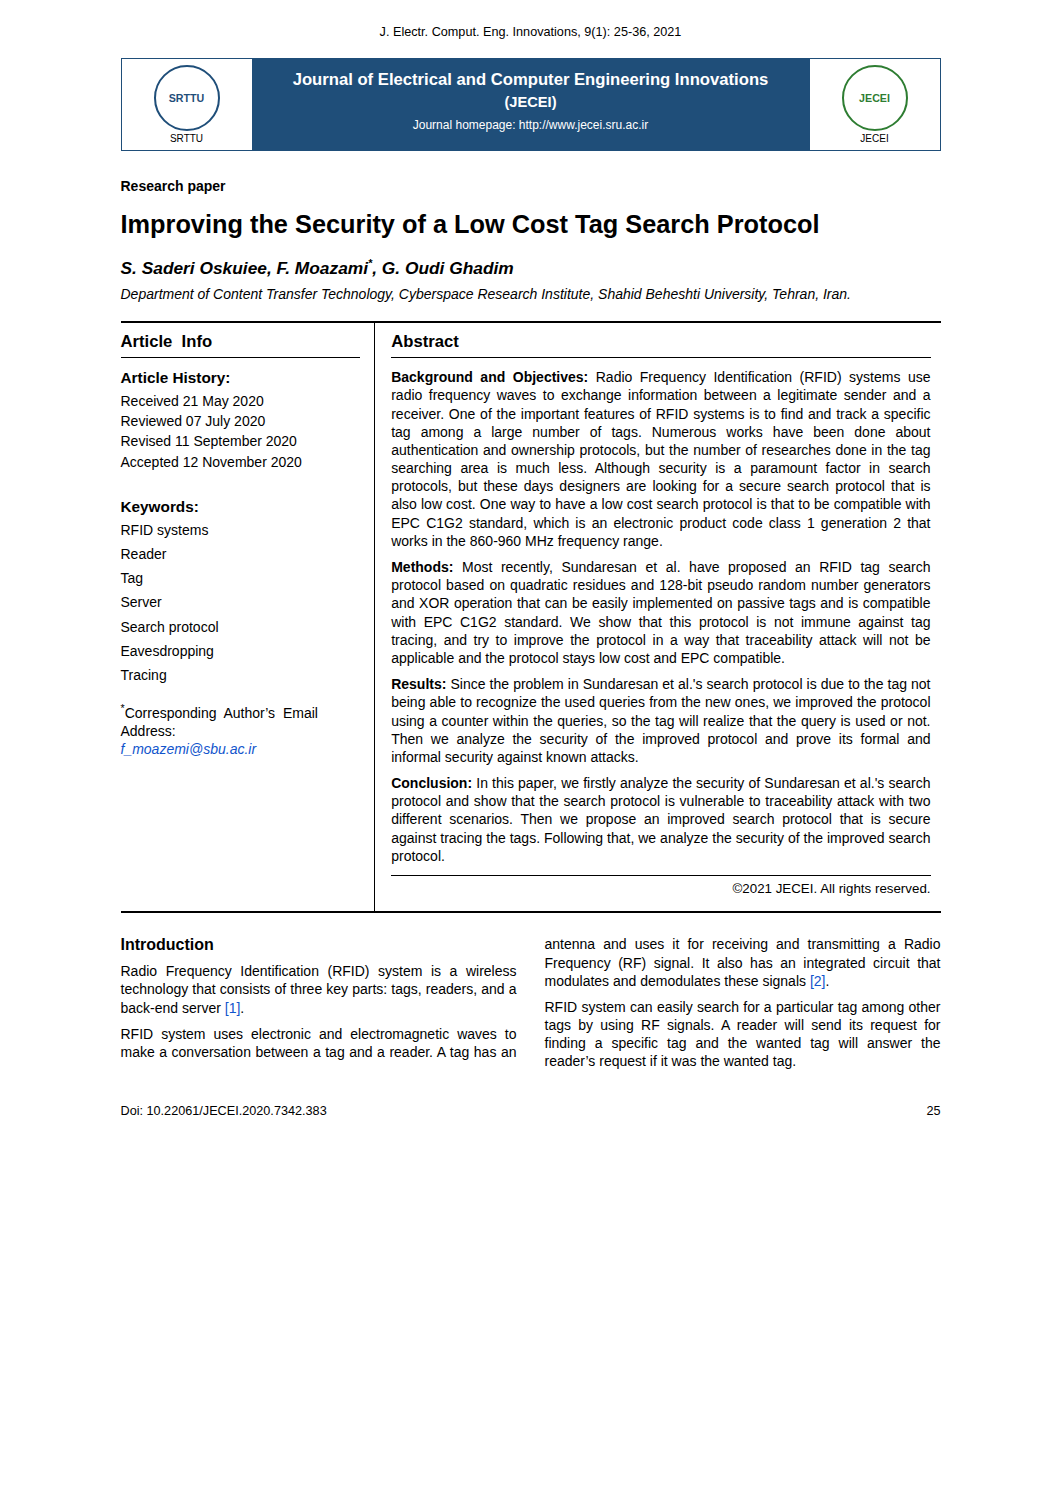J. Electr. Comput. Eng. Innovations, 9(1): 25-36, 2021
SRTTU
SRTTU
Journal of Electrical and Computer Engineering Innovations
(JECEI)
Journal homepage: http://www.jecei.sru.ac.ir
JECEI
JECEI
Research paper
Improving the Security of a Low Cost Tag Search Protocol
S. Saderi Oskuiee, F. Moazami*, G. Oudi Ghadim
Department of Content Transfer Technology, Cyberspace Research Institute, Shahid Beheshti University, Tehran, Iran.
| Article Info Article History: Received 21 May 2020 Reviewed 07 July 2020 Revised 11 September 2020 Accepted 12 November 2020 Keywords : RFID systems Reader Tag Server Search protocol Eavesdropping Tracing * Corresponding Author’s Email Address: f_moazemi@sbu.ac.ir | Abstract Background and Objectives: Radio Frequency Identification (RFID) systems use radio frequency waves to exchange information between a legitimate sender and a receiver. One of the important features of RFID systems is to find and track a specific tag among a large number of tags. Numerous works have been done about authentication and ownership protocols, but the number of researches done in the tag searching area is much less. Although security is a paramount factor in search protocols, but these days designers are looking for a secure search protocol that is also low cost. One way to have a low cost search protocol is that to be compatible with EPC C1G2 standard, which is an electronic product code class 1 generation 2 that works in the 860-960 MHz frequency range. Methods: Most recently, Sundaresan et al. have proposed an RFID tag search protocol based on quadratic residues and 128-bit pseudo random number generators and XOR operation that can be easily implemented on passive tags and is compatible with EPC C1G2 standard. We show that this protocol is not immune against tag tracing, and try to improve the protocol in a way that traceability attack will not be applicable and the protocol stays low cost and EPC compatible. Results: Since the problem in Sundaresan et al.'s search protocol is due to the tag not being able to recognize the used queries from the new ones, we improved the protocol using a counter within the queries, so the tag will realize that the query is used or not. Then we analyze the security of the improved protocol and prove its formal and informal security against known attacks. Conclusion: In this paper, we firstly analyze the security of Sundaresan et al.'s search protocol and show that the search protocol is vulnerable to traceability attack with two different scenarios. Then we propose an improved search protocol that is secure against tracing the tags. Following that, we analyze the security of the improved search protocol. ©2021 JECEI. All rights reserved. |
Introduction
Radio Frequency Identification (RFID) system is a wireless technology that consists of three key parts: tags, readers, and a back-end server [1].
RFID system uses electronic and electromagnetic waves to make a conversation between a tag and a reader. A tag has an antenna and uses it for receiving and transmitting a Radio Frequency (RF) signal. It also has an integrated circuit that modulates and demodulates these signals [2].
RFID system can easily search for a particular tag among other tags by using RF signals. A reader will send its request for finding a specific tag and the wanted tag will answer the reader’s request if it was the wanted tag.
Doi: 10.22061/JECEI.2020.7342.383
25